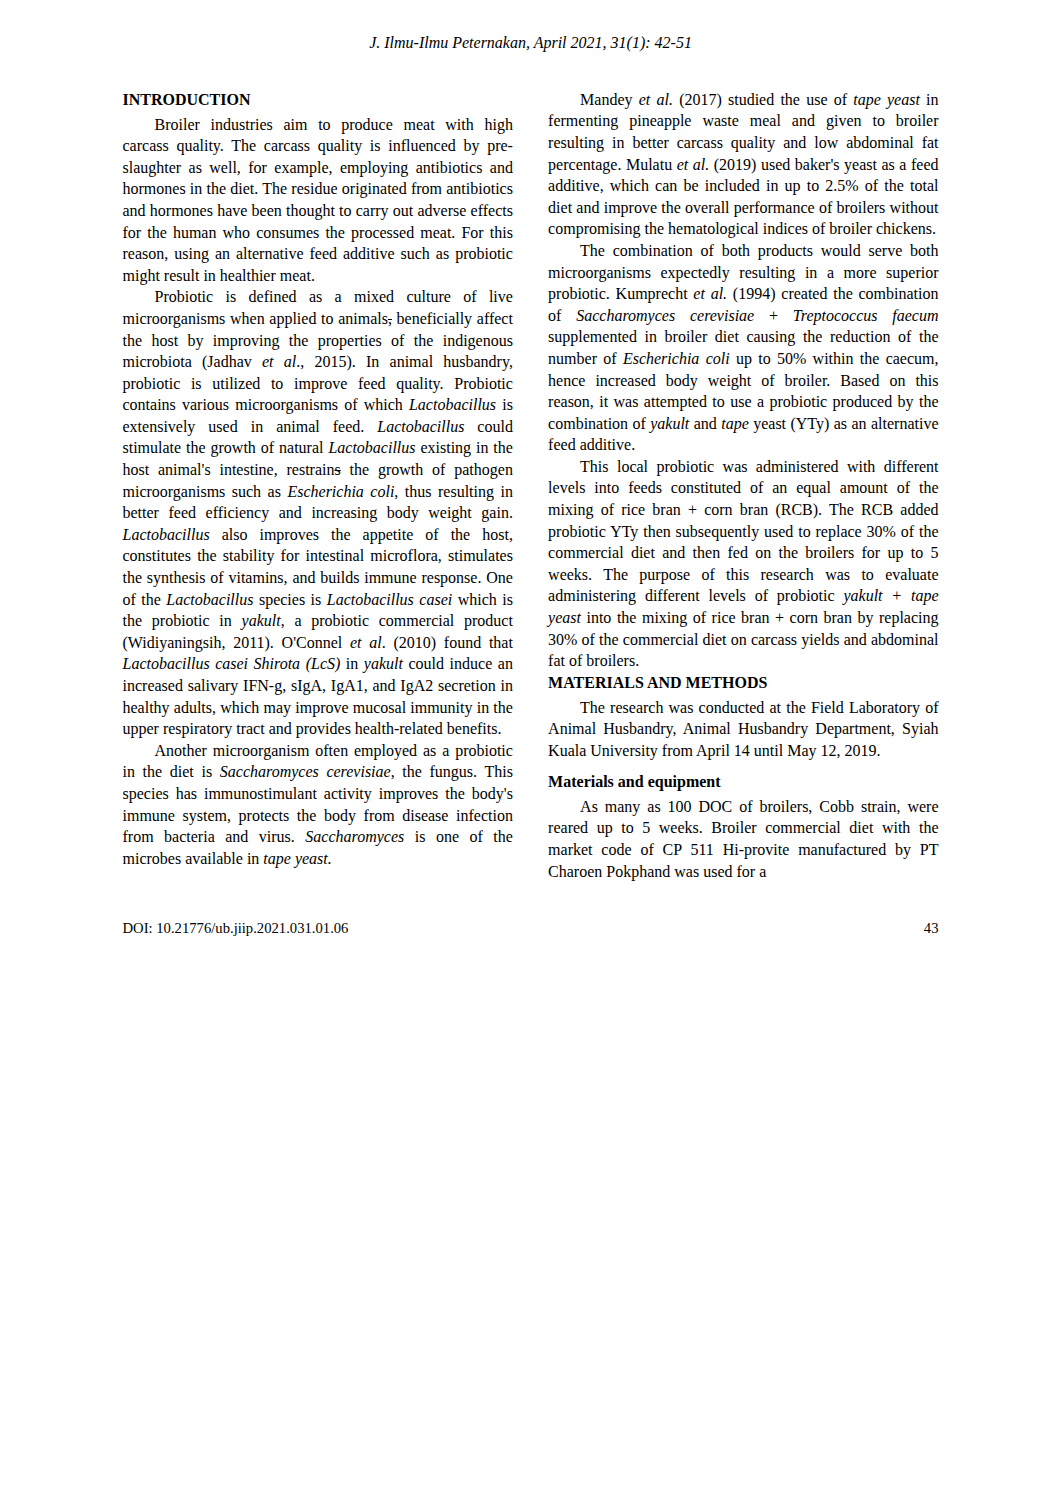J. Ilmu-Ilmu Peternakan, April 2021, 31(1): 42-51
Introduction
Broiler industries aim to produce meat with high carcass quality. The carcass quality is influenced by pre-slaughter as well, for example, employing antibiotics and hormones in the diet. The residue originated from antibiotics and hormones have been thought to carry out adverse effects for the human who consumes the processed meat. For this reason, using an alternative feed additive such as probiotic might result in healthier meat.
Probiotic is defined as a mixed culture of live microorganisms when applied to animals, beneficially affect the host by improving the properties of the indigenous microbiota (Jadhav et al., 2015). In animal husbandry, probiotic is utilized to improve feed quality. Probiotic contains various microorganisms of which Lactobacillus is extensively used in animal feed. Lactobacillus could stimulate the growth of natural Lactobacillus existing in the host animal's intestine, restrains the growth of pathogen microorganisms such as Escherichia coli, thus resulting in better feed efficiency and increasing body weight gain. Lactobacillus also improves the appetite of the host, constitutes the stability for intestinal microflora, stimulates the synthesis of vitamins, and builds immune response. One of the Lactobacillus species is Lactobacillus casei which is the probiotic in yakult, a probiotic commercial product (Widiyaningsih, 2011). O'Connel et al. (2010) found that Lactobacillus casei Shirota (LcS) in yakult could induce an increased salivary IFN-g, sIgA, IgA1, and IgA2 secretion in healthy adults, which may improve mucosal immunity in the upper respiratory tract and provides health-related benefits.
Another microorganism often employed as a probiotic in the diet is Saccharomyces cerevisiae, the fungus. This species has immunostimulant activity improves the body's immune system, protects the body from disease infection from bacteria and virus. Saccharomyces is one of the microbes available in tape yeast.
Mandey et al. (2017) studied the use of tape yeast in fermenting pineapple waste meal and given to broiler resulting in better carcass quality and low abdominal fat percentage. Mulatu et al. (2019) used baker's yeast as a feed additive, which can be included in up to 2.5% of the total diet and improve the overall performance of broilers without compromising the hematological indices of broiler chickens.
The combination of both products would serve both microorganisms expectedly resulting in a more superior probiotic. Kumprecht et al. (1994) created the combination of Saccharomyces cerevisiae + Treptococcus faecum supplemented in broiler diet causing the reduction of the number of Escherichia coli up to 50% within the caecum, hence increased body weight of broiler. Based on this reason, it was attempted to use a probiotic produced by the combination of yakult and tape yeast (YTy) as an alternative feed additive.
This local probiotic was administered with different levels into feeds constituted of an equal amount of the mixing of rice bran + corn bran (RCB). The RCB added probiotic YTy then subsequently used to replace 30% of the commercial diet and then fed on the broilers for up to 5 weeks. The purpose of this research was to evaluate administering different levels of probiotic yakult + tape yeast into the mixing of rice bran + corn bran by replacing 30% of the commercial diet on carcass yields and abdominal fat of broilers.
Materials and Methods
The research was conducted at the Field Laboratory of Animal Husbandry, Animal Husbandry Department, Syiah Kuala University from April 14 until May 12, 2019.
Materials and equipment
As many as 100 DOC of broilers, Cobb strain, were reared up to 5 weeks. Broiler commercial diet with the market code of CP 511 Hi-provite manufactured by PT Charoen Pokphand was used for a
DOI: 10.21776/ub.jiip.2021.031.01.06 43